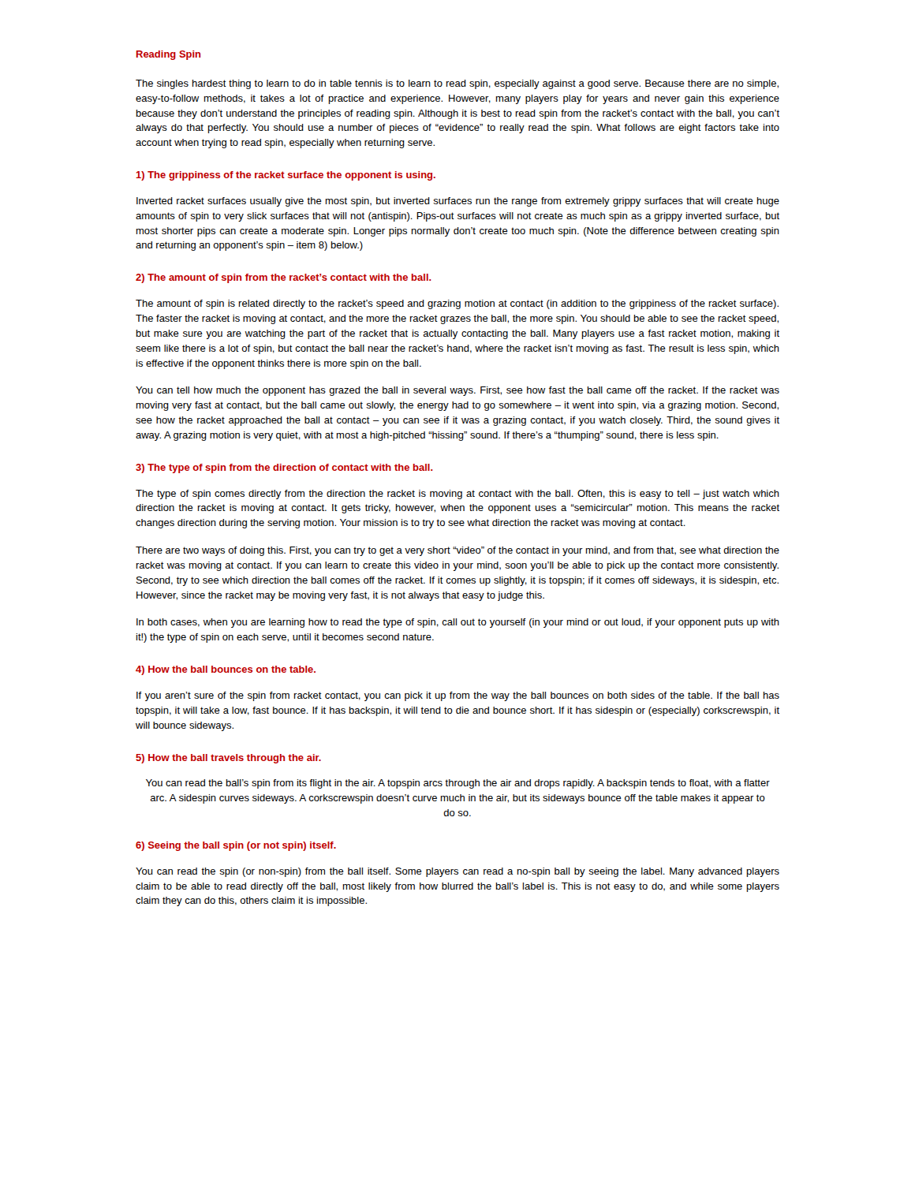Reading Spin
The singles hardest thing to learn to do in table tennis is to learn to read spin, especially against a good serve. Because there are no simple, easy-to-follow methods, it takes a lot of practice and experience. However, many players play for years and never gain this experience because they don’t understand the principles of reading spin. Although it is best to read spin from the racket’s contact with the ball, you can’t always do that perfectly. You should use a number of pieces of “evidence” to really read the spin. What follows are eight factors take into account when trying to read spin, especially when returning serve.
1) The grippiness of the racket surface the opponent is using.
Inverted racket surfaces usually give the most spin, but inverted surfaces run the range from extremely grippy surfaces that will create huge amounts of spin to very slick surfaces that will not (antispin). Pips-out surfaces will not create as much spin as a grippy inverted surface, but most shorter pips can create a moderate spin. Longer pips normally don’t create too much spin. (Note the difference between creating spin and returning an opponent’s spin – item 8) below.)
2) The amount of spin from the racket’s contact with the ball.
The amount of spin is related directly to the racket’s speed and grazing motion at contact (in addition to the grippiness of the racket surface). The faster the racket is moving at contact, and the more the racket grazes the ball, the more spin. You should be able to see the racket speed, but make sure you are watching the part of the racket that is actually contacting the ball. Many players use a fast racket motion, making it seem like there is a lot of spin, but contact the ball near the racket’s hand, where the racket isn’t moving as fast. The result is less spin, which is effective if the opponent thinks there is more spin on the ball.
You can tell how much the opponent has grazed the ball in several ways. First, see how fast the ball came off the racket. If the racket was moving very fast at contact, but the ball came out slowly, the energy had to go somewhere – it went into spin, via a grazing motion. Second, see how the racket approached the ball at contact – you can see if it was a grazing contact, if you watch closely. Third, the sound gives it away. A grazing motion is very quiet, with at most a high-pitched “hissing” sound. If there’s a “thumping” sound, there is less spin.
3) The type of spin from the direction of contact with the ball.
The type of spin comes directly from the direction the racket is moving at contact with the ball. Often, this is easy to tell – just watch which direction the racket is moving at contact. It gets tricky, however, when the opponent uses a “semicircular” motion. This means the racket changes direction during the serving motion. Your mission is to try to see what direction the racket was moving at contact.
There are two ways of doing this. First, you can try to get a very short “video” of the contact in your mind, and from that, see what direction the racket was moving at contact. If you can learn to create this video in your mind, soon you’ll be able to pick up the contact more consistently. Second, try to see which direction the ball comes off the racket. If it comes up slightly, it is topspin; if it comes off sideways, it is sidespin, etc. However, since the racket may be moving very fast, it is not always that easy to judge this.
In both cases, when you are learning how to read the type of spin, call out to yourself (in your mind or out loud, if your opponent puts up with it!) the type of spin on each serve, until it becomes second nature.
4) How the ball bounces on the table.
If you aren’t sure of the spin from racket contact, you can pick it up from the way the ball bounces on both sides of the table. If the ball has topspin, it will take a low, fast bounce. If it has backspin, it will tend to die and bounce short. If it has sidespin or (especially) corkscrewspin, it will bounce sideways.
5) How the ball travels through the air.
You can read the ball’s spin from its flight in the air. A topspin arcs through the air and drops rapidly. A backspin tends to float, with a flatter arc. A sidespin curves sideways. A corkscrewspin doesn’t curve much in the air, but its sideways bounce off the table makes it appear to do so.
6) Seeing the ball spin (or not spin) itself.
You can read the spin (or non-spin) from the ball itself. Some players can read a no-spin ball by seeing the label. Many advanced players claim to be able to read directly off the ball, most likely from how blurred the ball’s label is. This is not easy to do, and while some players claim they can do this, others claim it is impossible.